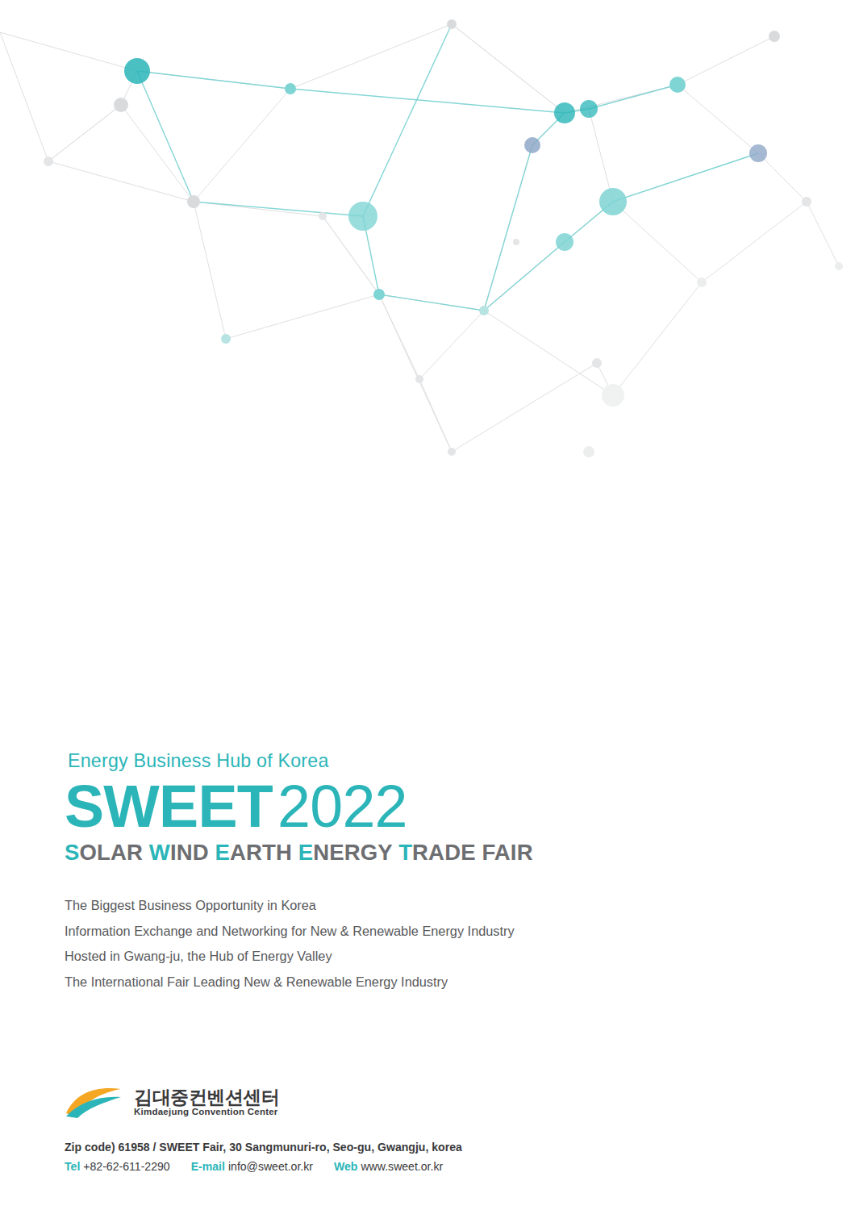Energy Business Hub of Korea
SWEET 2022
SOLAR WIND EARTH ENERGY TRADE FAIR
The Biggest Business Opportunity in Korea
Information Exchange and Networking for New & Renewable Energy Industry
Hosted in Gwang-ju, the Hub of Energy Valley
The International Fair Leading New & Renewable Energy Industry
김대중컨벤션센터 Kimdaejung Convention Center
Zip code) 61958 / SWEET Fair, 30 Sangmunuri-ro, Seo-gu, Gwangju, korea
Tel+82-62-611-2290 E-mailinfo@sweet.or.kr Webwww.sweet.or.kr